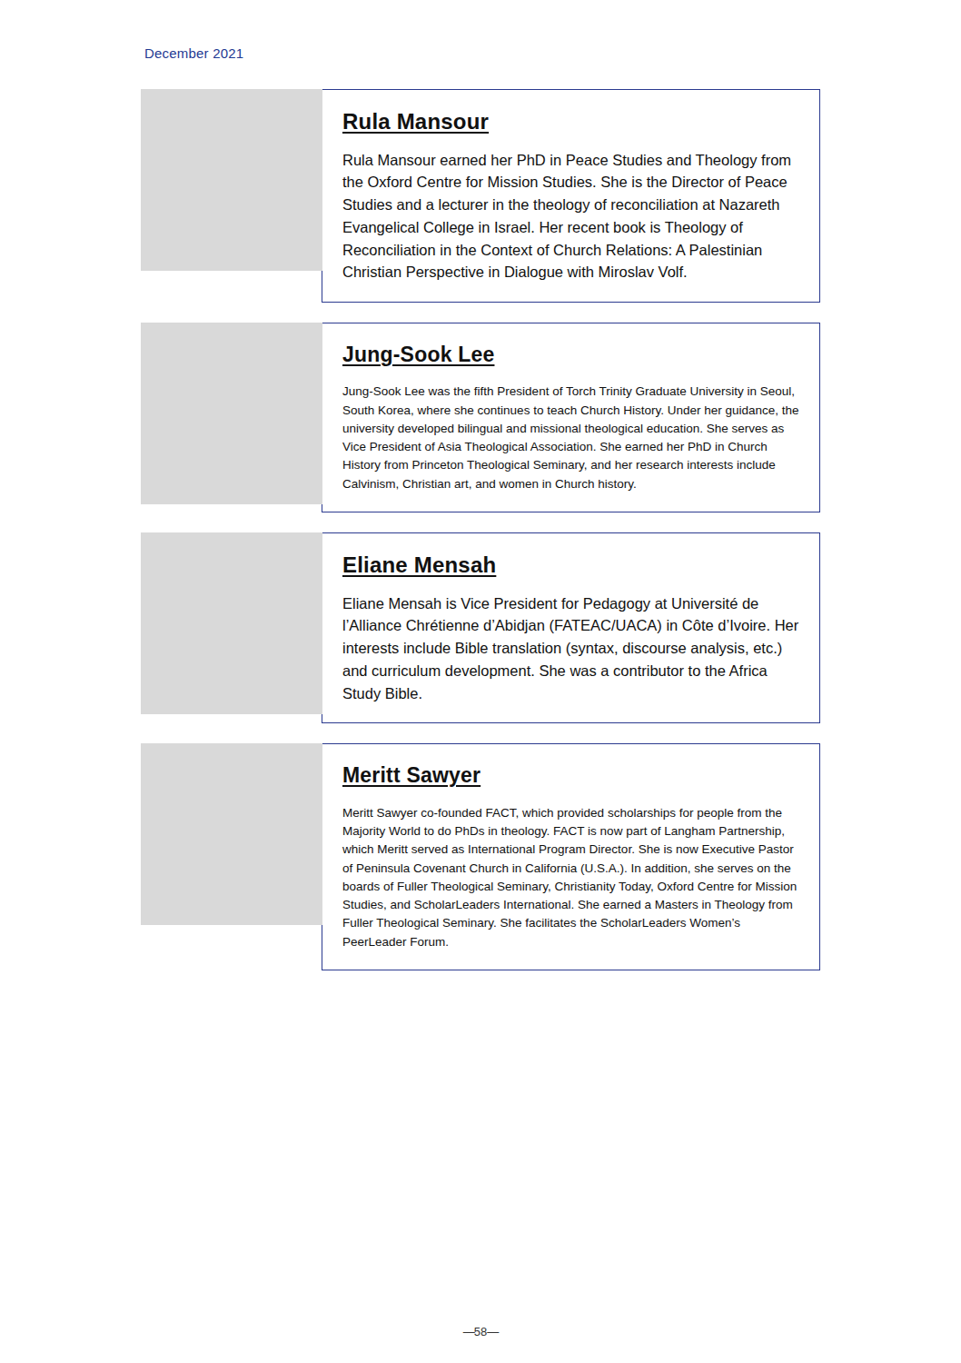December 2021
Rula Mansour
Rula Mansour earned her PhD in Peace Studies and Theology from the Oxford Centre for Mission Studies. She is the Director of Peace Studies and a lecturer in the theology of reconciliation at Nazareth Evangelical College in Israel. Her recent book is Theology of Reconciliation in the Context of Church Relations: A Palestinian Christian Perspective in Dialogue with Miroslav Volf.
Jung-Sook Lee
Jung-Sook Lee was the fifth President of Torch Trinity Graduate University in Seoul, South Korea, where she continues to teach Church History. Under her guidance, the university developed bilingual and missional theological education. She serves as Vice President of Asia Theological Association. She earned her PhD in Church History from Princeton Theological Seminary, and her research interests include Calvinism, Christian art, and women in Church history.
Eliane Mensah
Eliane Mensah is Vice President for Pedagogy at Université de l’Alliance Chrétienne d’Abidjan (FATEAC/UACA) in Côte d’Ivoire. Her interests include Bible translation (syntax, discourse analysis, etc.) and curriculum development. She was a contributor to the Africa Study Bible.
Meritt Sawyer
Meritt Sawyer co-founded FACT, which provided scholarships for people from the Majority World to do PhDs in theology. FACT is now part of Langham Partnership, which Meritt served as International Program Director. She is now Executive Pastor of Peninsula Covenant Church in California (U.S.A.). In addition, she serves on the boards of Fuller Theological Seminary, Christianity Today, Oxford Centre for Mission Studies, and ScholarLeaders International. She earned a Masters in Theology from Fuller Theological Seminary. She facilitates the ScholarLeaders Women’s PeerLeader Forum.
—58—